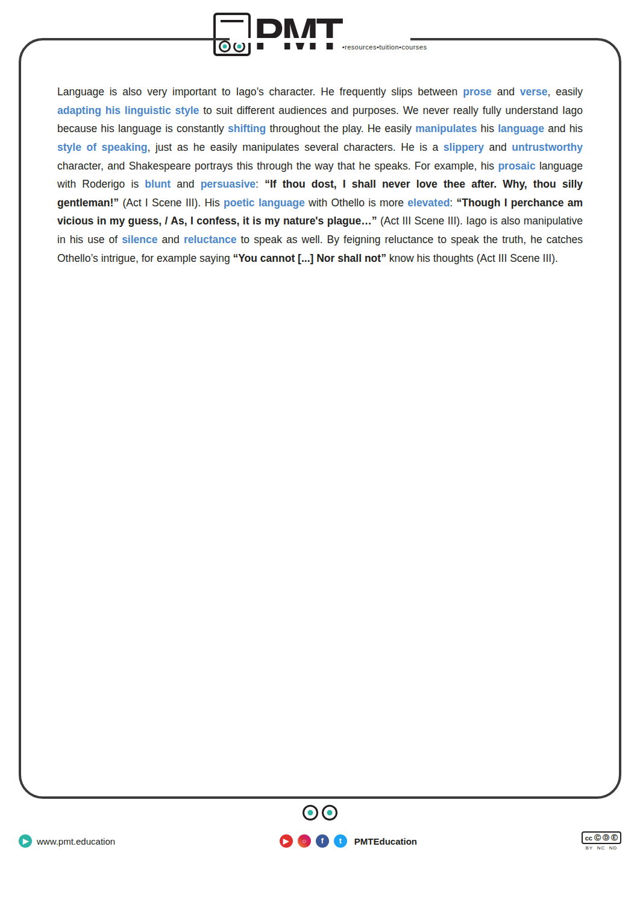PMT •resources•tuition•courses
Language is also very important to Iago’s character. He frequently slips between prose and verse, easily adapting his linguistic style to suit different audiences and purposes. We never really fully understand Iago because his language is constantly shifting throughout the play. He easily manipulates his language and his style of speaking, just as he easily manipulates several characters. He is a slippery and untrustworthy character, and Shakespeare portrays this through the way that he speaks. For example, his prosaic language with Roderigo is blunt and persuasive: “If thou dost, I shall never love thee after. Why, thou silly gentleman!” (Act I Scene III). His poetic language with Othello is more elevated: “Though I perchance am vicious in my guess, / As, I confess, it is my nature's plague…” (Act III Scene III). Iago is also manipulative in his use of silence and reluctance to speak as well. By feigning reluctance to speak the truth, he catches Othello’s intrigue, for example saying “You cannot [...] Nor shall not” know his thoughts (Act III Scene III).
▶ www.pmt.education
▶ ○ f t PMTEducation
ccⒸⒹⒺ
BY NC ND